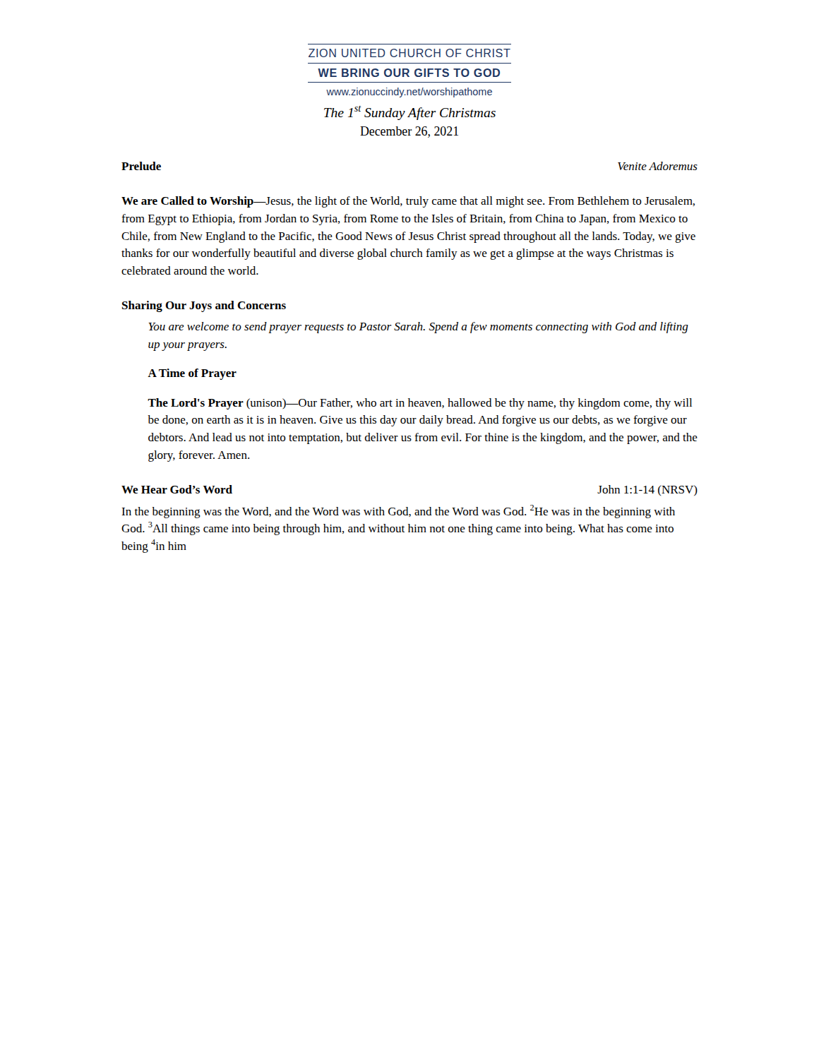ZION UNITED CHURCH OF CHRIST
WE BRING OUR GIFTS TO GOD
www.zionuccindy.net/worshipathome
The 1st Sunday After Christmas December 26, 2021
Venite Adoremus
Prelude
We are Called to Worship—Jesus, the light of the World, truly came that all might see. From Bethlehem to Jerusalem, from Egypt to Ethiopia, from Jordan to Syria, from Rome to the Isles of Britain, from China to Japan, from Mexico to Chile, from New England to the Pacific, the Good News of Jesus Christ spread throughout all the lands. Today, we give thanks for our wonderfully beautiful and diverse global church family as we get a glimpse at the ways Christmas is celebrated around the world.
Sharing Our Joys and Concerns
You are welcome to send prayer requests to Pastor Sarah. Spend a few moments connecting with God and lifting up your prayers.
A Time of Prayer
The Lord's Prayer (unison)—Our Father, who art in heaven, hallowed be thy name, thy kingdom come, thy will be done, on earth as it is in heaven. Give us this day our daily bread. And forgive us our debts, as we forgive our debtors. And lead us not into temptation, but deliver us from evil. For thine is the kingdom, and the power, and the glory, forever. Amen.
John 1:1-14 (NRSV)
We Hear God’s Word
In the beginning was the Word, and the Word was with God, and the Word was God. 2He was in the beginning with God. 3All things came into being through him, and without him not one thing came into being. What has come into being 4in him